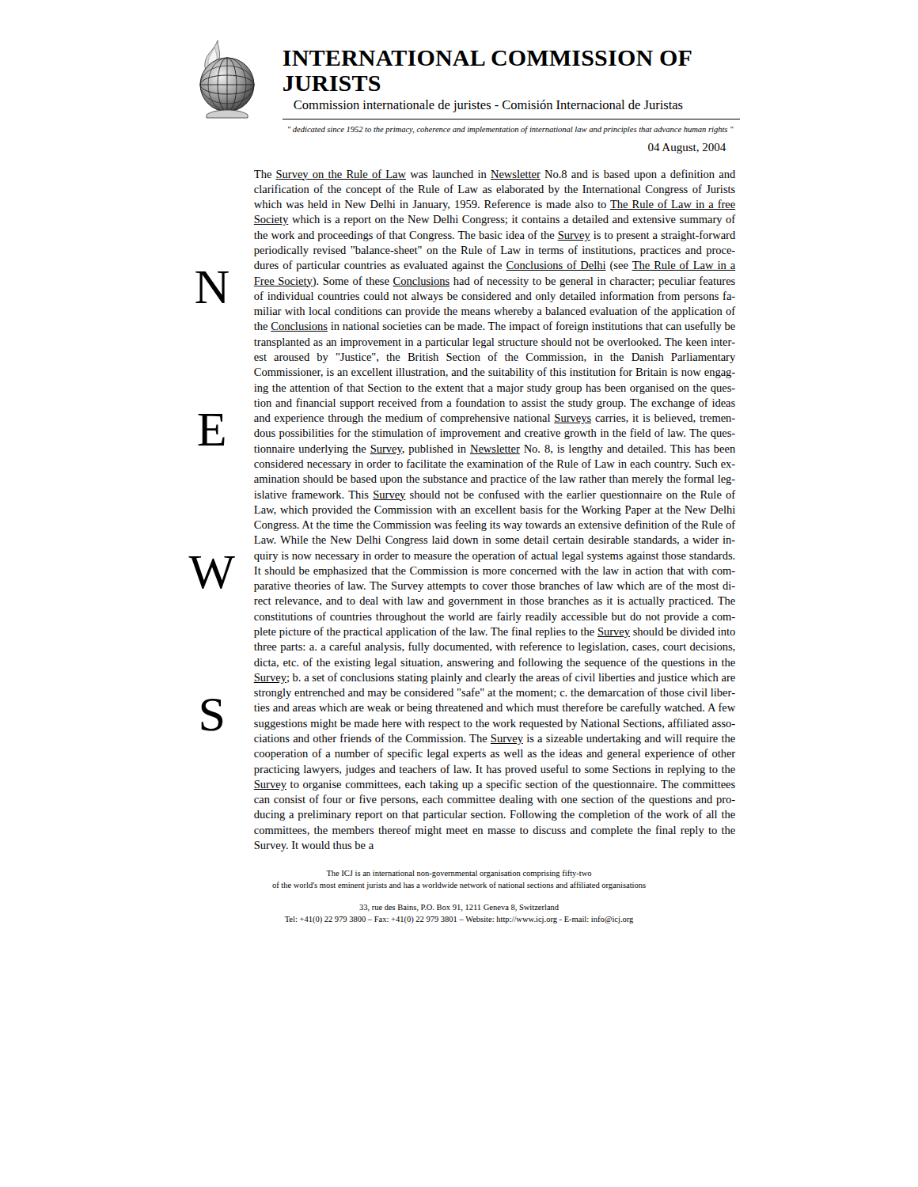INTERNATIONAL COMMISSION OF JURISTS
Commission internationale de juristes - Comisión Internacional de Juristas
" dedicated since 1952 to the primacy, coherence and implementation of international law and principles that advance human rights "
04 August, 2004
N E W S
The Survey on the Rule of Law was launched in Newsletter No.8 and is based upon a definition and clarification of the concept of the Rule of Law as elaborated by the International Congress of Jurists which was held in New Delhi in January, 1959. Reference is made also to The Rule of Law in a free Society which is a report on the New Delhi Congress; it contains a detailed and extensive summary of the work and proceedings of that Congress. The basic idea of the Survey is to present a straight-forward periodically revised "balance-sheet" on the Rule of Law in terms of institutions, practices and procedures of particular countries as evaluated against the Conclusions of Delhi (see The Rule of Law in a Free Society). Some of these Conclusions had of necessity to be general in character; peculiar features of individual countries could not always be considered and only detailed information from persons familiar with local conditions can provide the means whereby a balanced evaluation of the application of the Conclusions in national societies can be made. The impact of foreign institutions that can usefully be transplanted as an improvement in a particular legal structure should not be overlooked. The keen interest aroused by "Justice", the British Section of the Commission, in the Danish Parliamentary Commissioner, is an excellent illustration, and the suitability of this institution for Britain is now engaging the attention of that Section to the extent that a major study group has been organised on the question and financial support received from a foundation to assist the study group. The exchange of ideas and experience through the medium of comprehensive national Surveys carries, it is believed, tremendous possibilities for the stimulation of improvement and creative growth in the field of law. The questionnaire underlying the Survey, published in Newsletter No. 8, is lengthy and detailed. This has been considered necessary in order to facilitate the examination of the Rule of Law in each country. Such examination should be based upon the substance and practice of the law rather than merely the formal legislative framework. This Survey should not be confused with the earlier questionnaire on the Rule of Law, which provided the Commission with an excellent basis for the Working Paper at the New Delhi Congress. At the time the Commission was feeling its way towards an extensive definition of the Rule of Law. While the New Delhi Congress laid down in some detail certain desirable standards, a wider inquiry is now necessary in order to measure the operation of actual legal systems against those standards. It should be emphasized that the Commission is more concerned with the law in action that with comparative theories of law. The Survey attempts to cover those branches of law which are of the most direct relevance, and to deal with law and government in those branches as it is actually practiced. The constitutions of countries throughout the world are fairly readily accessible but do not provide a complete picture of the practical application of the law. The final replies to the Survey should be divided into three parts: a. a careful analysis, fully documented, with reference to legislation, cases, court decisions, dicta, etc. of the existing legal situation, answering and following the sequence of the questions in the Survey; b. a set of conclusions stating plainly and clearly the areas of civil liberties and justice which are strongly entrenched and may be considered "safe" at the moment; c. the demarcation of those civil liberties and areas which are weak or being threatened and which must therefore be carefully watched. A few suggestions might be made here with respect to the work requested by National Sections, affiliated associations and other friends of the Commission. The Survey is a sizeable undertaking and will require the cooperation of a number of specific legal experts as well as the ideas and general experience of other practicing lawyers, judges and teachers of law. It has proved useful to some Sections in replying to the Survey to organise committees, each taking up a specific section of the questionnaire. The committees can consist of four or five persons, each committee dealing with one section of the questions and producing a preliminary report on that particular section. Following the completion of the work of all the committees, the members thereof might meet en masse to discuss and complete the final reply to the Survey. It would thus be a
The ICJ is an international non-governmental organisation comprising fifty-two
of the world's most eminent jurists and has a worldwide network of national sections and affiliated organisations
33, rue des Bains, P.O. Box 91, 1211 Geneva 8, Switzerland
Tel: +41(0) 22 979 3800 – Fax: +41(0) 22 979 3801 – Website: http://www.icj.org - E-mail: info@icj.org